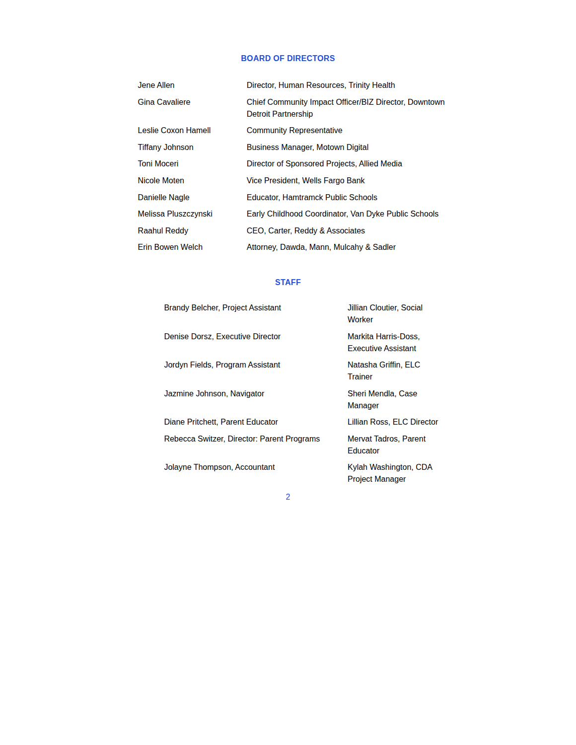BOARD OF DIRECTORS
| Jene Allen | Director, Human Resources, Trinity Health |
| Gina Cavaliere | Chief Community Impact Officer/BIZ Director, Downtown Detroit Partnership |
| Leslie Coxon Hamell | Community Representative |
| Tiffany Johnson | Business Manager, Motown Digital |
| Toni Moceri | Director of Sponsored Projects, Allied Media |
| Nicole Moten | Vice President, Wells Fargo Bank |
| Danielle Nagle | Educator, Hamtramck Public Schools |
| Melissa Pluszczynski | Early Childhood Coordinator, Van Dyke Public Schools |
| Raahul Reddy | CEO, Carter, Reddy & Associates |
| Erin Bowen Welch | Attorney, Dawda, Mann, Mulcahy & Sadler |
STAFF
| Brandy Belcher, Project Assistant | Jillian Cloutier, Social Worker |
| Denise Dorsz, Executive Director | Markita Harris-Doss, Executive Assistant |
| Jordyn Fields, Program Assistant | Natasha Griffin, ELC Trainer |
| Jazmine Johnson, Navigator | Sheri Mendla, Case Manager |
| Diane Pritchett, Parent Educator | Lillian Ross, ELC Director |
| Rebecca Switzer, Director: Parent Programs | Mervat Tadros, Parent Educator |
| Jolayne Thompson, Accountant | Kylah Washington, CDA Project Manager |
2